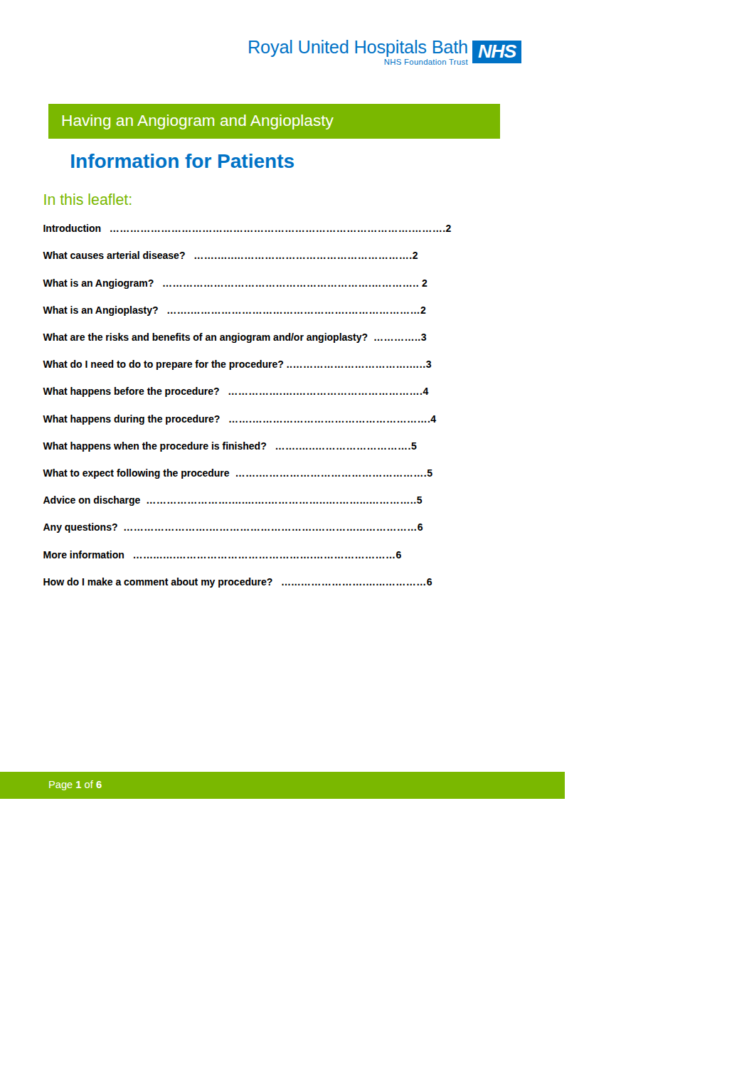Royal United Hospitals Bath
NHS Foundation Trust
NHS
Having an Angiogram and Angioplasty
Information for Patients
In this leaflet:
Introduction …………………………………………………………………………….………. 2
What causes arterial disease? …….…..……………………………………………. 2
What is an Angiogram? …………………………………………………….………….. 2
What is an Angioplasty? …….……………………………………….…………………2
What are the risks and benefits of an angiogram and/or angioplasty? ………….. 3
What do I need to do to prepare for the procedure? ..…………………………….….. 3
What happens before the procedure? …………….….………………………………. 4
What happens during the procedure? …….……………………………………………. 4
What happens when the procedure is finished? …….…..………………………. 5
What to expect following the procedure …….…………………………………………. 5
Advice on discharge …………………….…....….……………..….……...………….. 5
Any questions? …………………….………………………….…………...……………6
More information ……...….………………………………….……………………6
How do I make a comment about my procedure? …...……………….…...…………6
Page 1 of 6